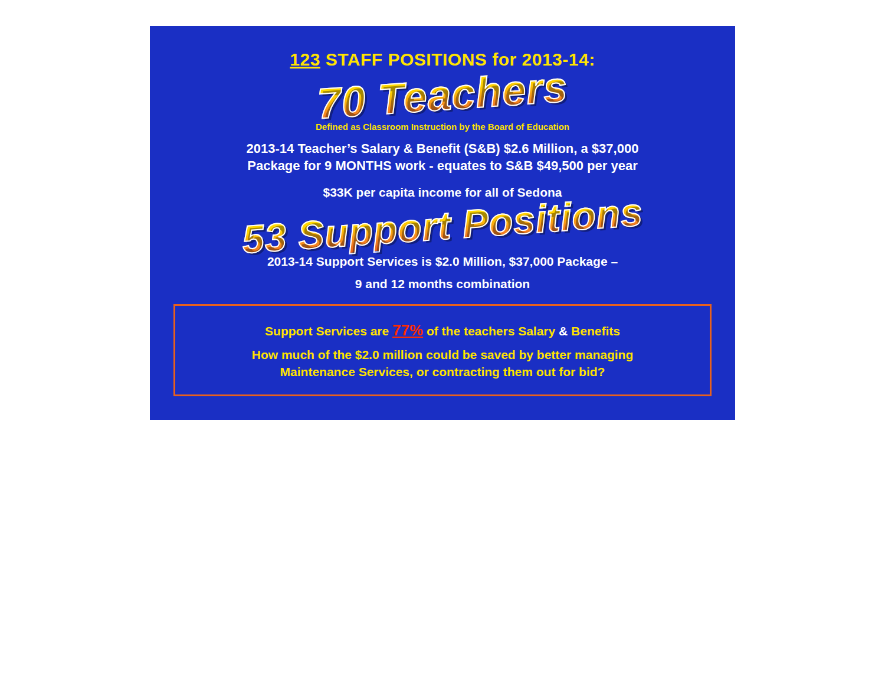123 STAFF POSITIONS for 2013-14:
70 Teachers
Defined as Classroom Instruction by the Board of Education
2013-14 Teacher’s Salary & Benefit (S&B) $2.6 Million, a $37,000
Package for 9 MONTHS work - equates to S&B $49,500 per year
$33K per capita income for all of Sedona
53 Support Positions
2013-14 Support Services is $2.0 Million, $37,000 Package –
9 and 12 months combination
Support Services are 77% of the teachers Salary & Benefits
How much of the $2.0 million could be saved by better managing
Maintenance Services, or contracting them out for bid?